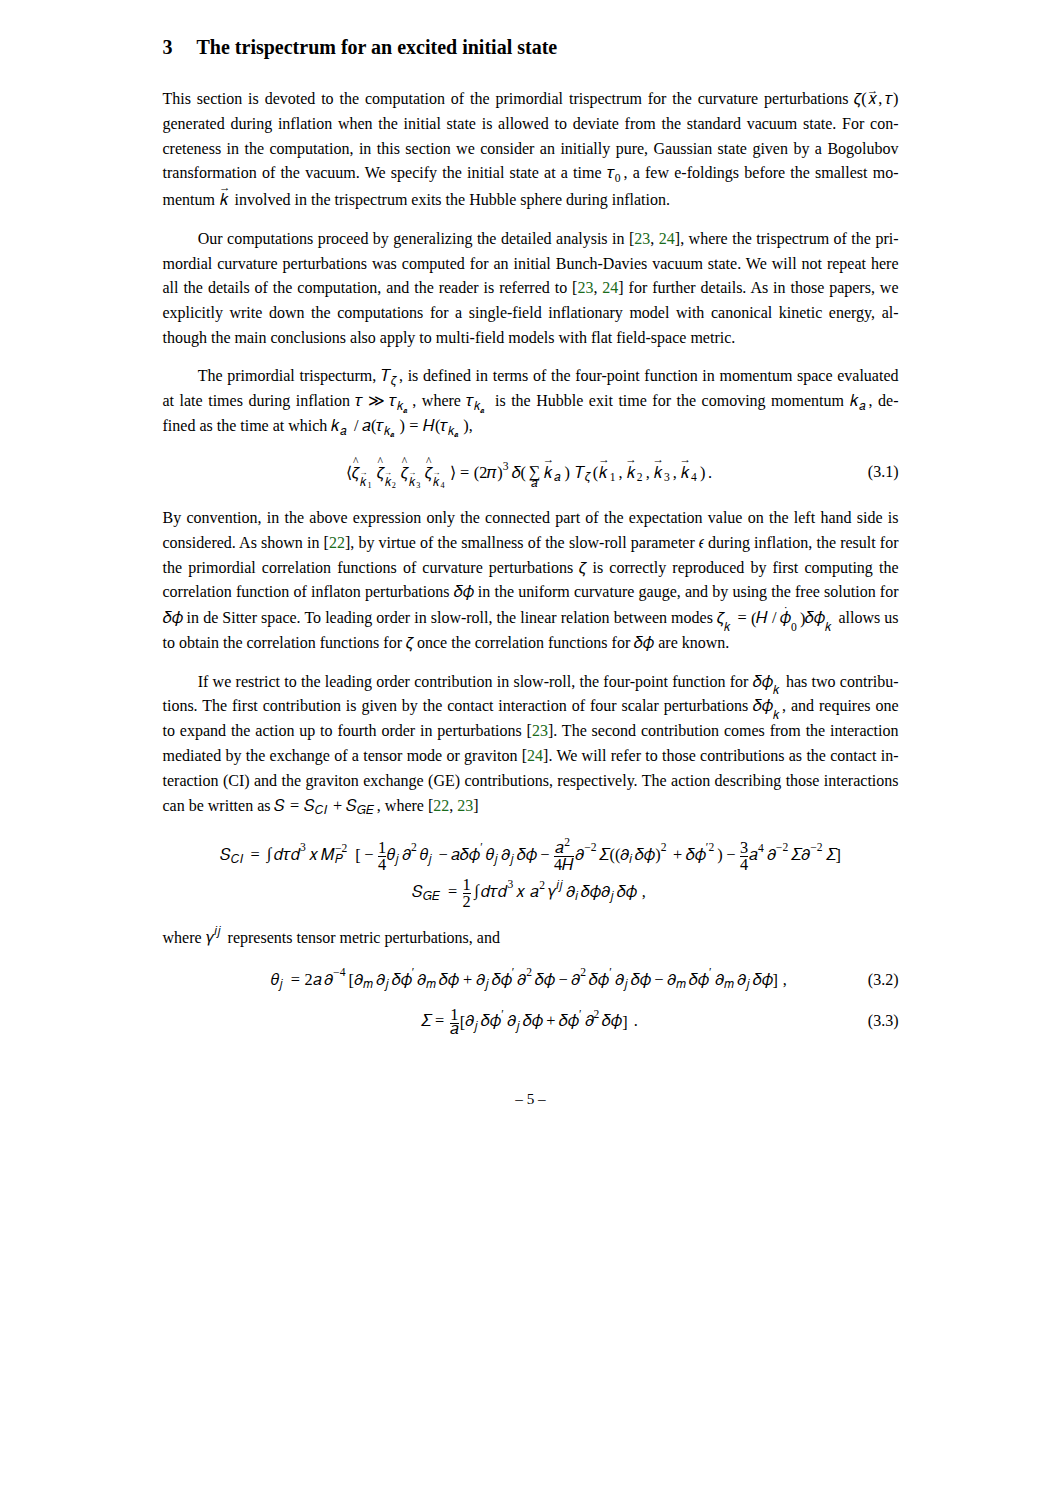3 The trispectrum for an excited initial state
This section is devoted to the computation of the primordial trispectrum for the curvature perturbations ζ(x→,τ) generated during inflation when the initial state is allowed to deviate from the standard vacuum state. For concreteness in the computation, in this section we consider an initially pure, Gaussian state given by a Bogolubov transformation of the vacuum. We specify the initial state at a time τ0, a few e-foldings before the smallest momentum k→ involved in the trispectrum exits the Hubble sphere during inflation.
Our computations proceed by generalizing the detailed analysis in [23, 24], where the trispectrum of the primordial curvature perturbations was computed for an initial Bunch-Davies vacuum state. We will not repeat here all the details of the computation, and the reader is referred to [23, 24] for further details. As in those papers, we explicitly write down the computations for a single-field inflationary model with canonical kinetic energy, although the main conclusions also apply to multi-field models with flat field-space metric.
The primordial trispecturm, Tζ, is defined in terms of the four-point function in momentum space evaluated at late times during inflation τ≫τka, where τka is the Hubble exit time for the comoving momentum ka, defined as the time at which ka/a(τka)=H(τka),
⟨ζ^k→1 ζ^k→2 ζ^k→3 ζ^k→4 ⟩ = (2π)3 δ(∑ak→a) Tζ (k→1, k→2, k→3, k→4) . (3.1)
By convention, in the above expression only the connected part of the expectation value on the left hand side is considered. As shown in [22], by virtue of the smallness of the slow-roll parameter ϵ during inflation, the result for the primordial correlation functions of curvature perturbations ζ is correctly reproduced by first computing the correlation function of inflaton perturbations δϕ in the uniform curvature gauge, and by using the free solution for δϕ in de Sitter space. To leading order in slow-roll, the linear relation between modes ζk=(H/ϕ˙0)δϕk allows us to obtain the correlation functions for ζ once the correlation functions for δϕ are known.
If we restrict to the leading order contribution in slow-roll, the four-point function for δϕk has two contributions. The first contribution is given by the contact interaction of four scalar perturbations δϕk, and requires one to expand the action up to fourth order in perturbations [23]. The second contribution comes from the interaction mediated by the exchange of a tensor mode or graviton [24]. We will refer to those contributions as the contact interaction (CI) and the graviton exchange (GE) contributions, respectively. The action describing those interactions can be written as S=SCI+SGE, where [22, 23]
SCI = ∫dτd3x MP−2 [ −14 θj∂2θj − aδϕ′θj∂jδϕ − a24H ∂−2Σ ( (∂iδϕ)2 + δϕ′2 ) − 34 a4∂−2Σ∂−2Σ ]
SGE = 12 ∫dτd3x a2 γij ∂iδϕ ∂jδϕ ,
where γij represents tensor metric perturbations, and
θj = 2a ∂−4 [ ∂m∂jδϕ′∂mδϕ + ∂jδϕ′∂2δϕ − ∂2δϕ′∂jδϕ − ∂mδϕ′∂m∂jδϕ ] , (3.2)
Σ = 1a [ ∂jδϕ′∂jδϕ + δϕ′∂2δϕ ] . (3.3)
– 5 –